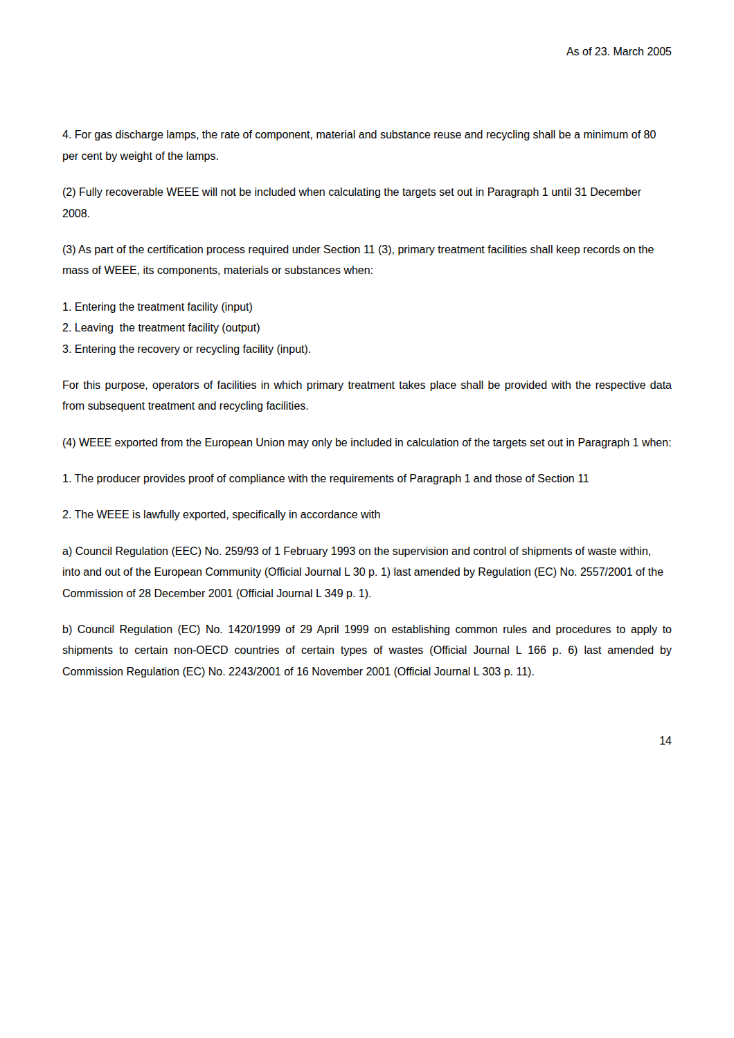As of 23. March 2005
4. For gas discharge lamps, the rate of component, material and substance reuse and recycling shall be a minimum of 80 per cent by weight of the lamps.
(2) Fully recoverable WEEE will not be included when calculating the targets set out in Paragraph 1 until 31 December 2008.
(3) As part of the certification process required under Section 11 (3), primary treatment facilities shall keep records on the mass of WEEE, its components, materials or substances when:
1. Entering the treatment facility (input)
2. Leaving the treatment facility (output)
3. Entering the recovery or recycling facility (input).
For this purpose, operators of facilities in which primary treatment takes place shall be provided with the respective data from subsequent treatment and recycling facilities.
(4) WEEE exported from the European Union may only be included in calculation of the targets set out in Paragraph 1 when:
1. The producer provides proof of compliance with the requirements of Paragraph 1 and those of Section 11
2. The WEEE is lawfully exported, specifically in accordance with
a) Council Regulation (EEC) No. 259/93 of 1 February 1993 on the supervision and control of shipments of waste within, into and out of the European Community (Official Journal L 30 p. 1) last amended by Regulation (EC) No. 2557/2001 of the Commission of 28 December 2001 (Official Journal L 349 p. 1).
b) Council Regulation (EC) No. 1420/1999 of 29 April 1999 on establishing common rules and procedures to apply to shipments to certain non-OECD countries of certain types of wastes (Official Journal L 166 p. 6) last amended by Commission Regulation (EC) No. 2243/2001 of 16 November 2001 (Official Journal L 303 p. 11).
14